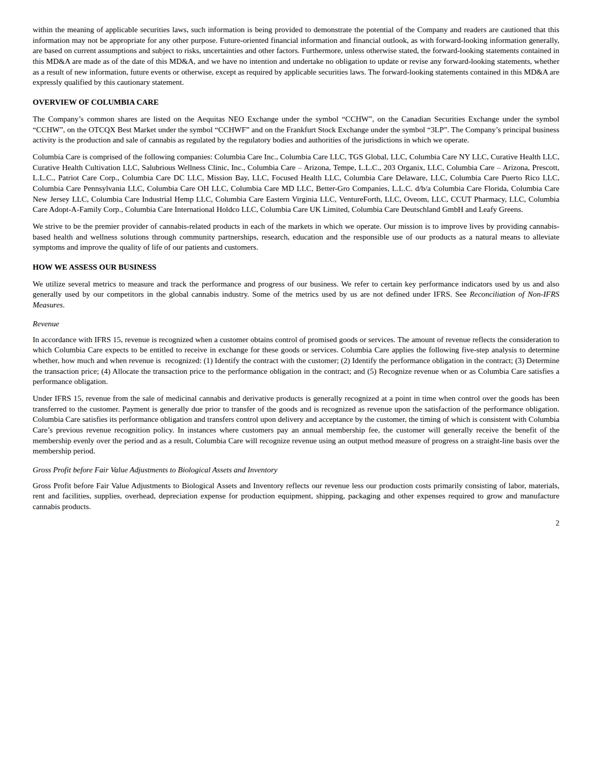within the meaning of applicable securities laws, such information is being provided to demonstrate the potential of the Company and readers are cautioned that this information may not be appropriate for any other purpose. Future-oriented financial information and financial outlook, as with forward-looking information generally, are based on current assumptions and subject to risks, uncertainties and other factors. Furthermore, unless otherwise stated, the forward-looking statements contained in this MD&A are made as of the date of this MD&A, and we have no intention and undertake no obligation to update or revise any forward-looking statements, whether as a result of new information, future events or otherwise, except as required by applicable securities laws. The forward-looking statements contained in this MD&A are expressly qualified by this cautionary statement.
Overview of Columbia Care
The Company’s common shares are listed on the Aequitas NEO Exchange under the symbol “CCHW”, on the Canadian Securities Exchange under the symbol “CCHW”, on the OTCQX Best Market under the symbol “CCHWF” and on the Frankfurt Stock Exchange under the symbol “3LP”. The Company’s principal business activity is the production and sale of cannabis as regulated by the regulatory bodies and authorities of the jurisdictions in which we operate.
Columbia Care is comprised of the following companies: Columbia Care Inc., Columbia Care LLC, TGS Global, LLC, Columbia Care NY LLC, Curative Health LLC, Curative Health Cultivation LLC, Salubrious Wellness Clinic, Inc., Columbia Care – Arizona, Tempe, L.L.C., 203 Organix, LLC, Columbia Care – Arizona, Prescott, L.L.C., Patriot Care Corp., Columbia Care DC LLC, Mission Bay, LLC, Focused Health LLC, Columbia Care Delaware, LLC, Columbia Care Puerto Rico LLC, Columbia Care Pennsylvania LLC, Columbia Care OH LLC, Columbia Care MD LLC, Better-Gro Companies, L.L.C. d/b/a Columbia Care Florida, Columbia Care New Jersey LLC, Columbia Care Industrial Hemp LLC, Columbia Care Eastern Virginia LLC, VentureForth, LLC, Oveom, LLC, CCUT Pharmacy, LLC, Columbia Care Adopt-A-Family Corp., Columbia Care International Holdco LLC, Columbia Care UK Limited, Columbia Care Deutschland GmbH and Leafy Greens.
We strive to be the premier provider of cannabis-related products in each of the markets in which we operate. Our mission is to improve lives by providing cannabis-based health and wellness solutions through community partnerships, research, education and the responsible use of our products as a natural means to alleviate symptoms and improve the quality of life of our patients and customers.
How We Assess Our Business
We utilize several metrics to measure and track the performance and progress of our business. We refer to certain key performance indicators used by us and also generally used by our competitors in the global cannabis industry. Some of the metrics used by us are not defined under IFRS. See Reconciliation of Non-IFRS Measures.
Revenue
In accordance with IFRS 15, revenue is recognized when a customer obtains control of promised goods or services. The amount of revenue reflects the consideration to which Columbia Care expects to be entitled to receive in exchange for these goods or services. Columbia Care applies the following five-step analysis to determine whether, how much and when revenue is recognized: (1) Identify the contract with the customer; (2) Identify the performance obligation in the contract; (3) Determine the transaction price; (4) Allocate the transaction price to the performance obligation in the contract; and (5) Recognize revenue when or as Columbia Care satisfies a performance obligation.
Under IFRS 15, revenue from the sale of medicinal cannabis and derivative products is generally recognized at a point in time when control over the goods has been transferred to the customer. Payment is generally due prior to transfer of the goods and is recognized as revenue upon the satisfaction of the performance obligation. Columbia Care satisfies its performance obligation and transfers control upon delivery and acceptance by the customer, the timing of which is consistent with Columbia Care’s previous revenue recognition policy. In instances where customers pay an annual membership fee, the customer will generally receive the benefit of the membership evenly over the period and as a result, Columbia Care will recognize revenue using an output method measure of progress on a straight-line basis over the membership period.
Gross Profit before Fair Value Adjustments to Biological Assets and Inventory
Gross Profit before Fair Value Adjustments to Biological Assets and Inventory reflects our revenue less our production costs primarily consisting of labor, materials, rent and facilities, supplies, overhead, depreciation expense for production equipment, shipping, packaging and other expenses required to grow and manufacture cannabis products.
2